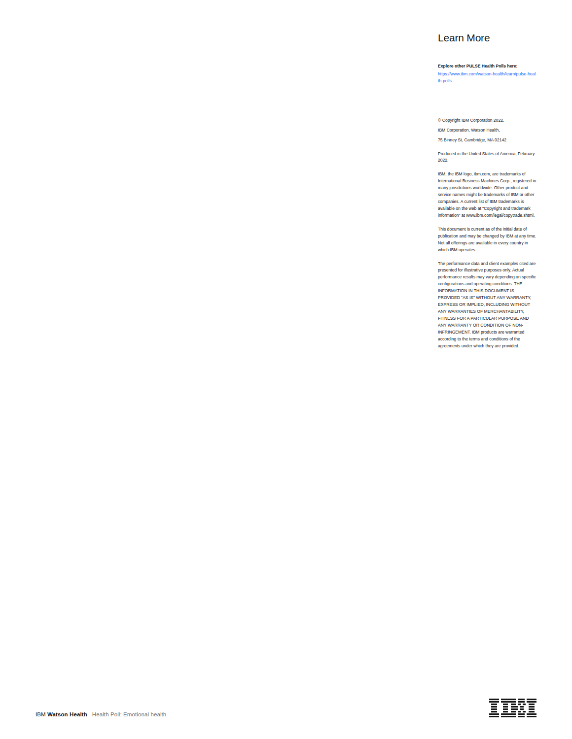Learn More
Explore other PULSE Health Polls here:
https://www.ibm.com/watson-health/learn/pulse-health-polls
© Copyright IBM Corporation 2022.
IBM Corporation, Watson Health,
75 Binney St, Cambridge, MA 02142
Produced in the United States of America, February 2022.
IBM, the IBM logo, ibm.com, are trademarks of International Business Machines Corp., registered in many jurisdictions worldwide. Other product and service names might be trademarks of IBM or other companies. A current list of IBM trademarks is available on the web at “Copyright and trademark information” at www.ibm.com/legal/copytrade.shtml.
This document is current as of the initial date of publication and may be changed by IBM at any time. Not all offerings are available in every country in which IBM operates.
The performance data and client examples cited are presented for illustrative purposes only. Actual performance results may vary depending on specific configurations and operating conditions. THE INFORMATION IN THIS DOCUMENT IS PROVIDED “AS IS” WITHOUT ANY WARRANTY, EXPRESS OR IMPLIED, INCLUDING WITHOUT ANY WARRANTIES OF MERCHANTABILITY, FITNESS FOR A PARTICULAR PURPOSE AND ANY WARRANTY OR CONDITION OF NON-INFRINGEMENT. IBM products are warranted according to the terms and conditions of the agreements under which they are provided.
IBM Watson Health Health Poll: Emotional health